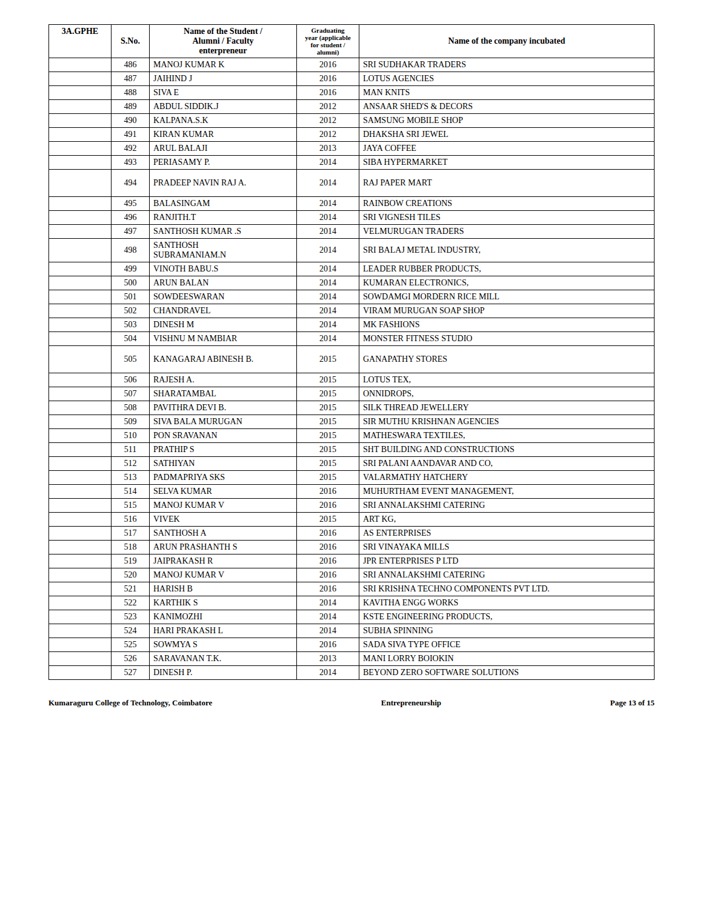| 3A.GPHE | S.No. | Name of the Student / Alumni / Faculty enterpreneur | Graduating year (applicable for student / alumni) | Name of the company incubated |
| --- | --- | --- | --- | --- |
| | 486 | MANOJ KUMAR K | 2016 | SRI SUDHAKAR TRADERS |
| | 487 | JAIHIND J | 2016 | LOTUS AGENCIES |
| | 488 | SIVA E | 2016 | MAN KNITS |
| | 489 | ABDUL SIDDIK.J | 2012 | ANSAAR SHED'S & DECORS |
| | 490 | KALPANA.S.K | 2012 | SAMSUNG MOBILE SHOP |
| | 491 | KIRAN KUMAR | 2012 | DHAKSHA SRI JEWEL |
| | 492 | ARUL BALAJI | 2013 | JAYA COFFEE |
| | 493 | PERIASAMY P. | 2014 | SIBA HYPERMARKET |
| | 494 | PRADEEP NAVIN RAJ A. | 2014 | RAJ PAPER MART |
| | 495 | BALASINGAM | 2014 | RAINBOW CREATIONS |
| | 496 | RANJITH.T | 2014 | SRI VIGNESH TILES |
| | 497 | SANTHOSH KUMAR .S | 2014 | VELMURUGAN TRADERS |
| | 498 | SANTHOSH SUBRAMANIAM.N | 2014 | SRI BALAJ METAL INDUSTRY, |
| | 499 | VINOTH BABU.S | 2014 | LEADER RUBBER PRODUCTS, |
| | 500 | ARUN BALAN | 2014 | KUMARAN ELECTRONICS, |
| | 501 | SOWDEESWARAN | 2014 | SOWDAMGI MORDERN RICE MILL |
| | 502 | CHANDRAVEL | 2014 | VIRAM MURUGAN SOAP SHOP |
| | 503 | DINESH M | 2014 | MK FASHIONS |
| | 504 | VISHNU M NAMBIAR | 2014 | MONSTER FITNESS STUDIO |
| | 505 | KANAGARAJ ABINESH B. | 2015 | GANAPATHY STORES |
| | 506 | RAJESH A. | 2015 | LOTUS TEX, |
| | 507 | SHARATAMBAL | 2015 | ONNIDROPS, |
| | 508 | PAVITHRA DEVI B. | 2015 | SILK THREAD JEWELLERY |
| | 509 | SIVA BALA MURUGAN | 2015 | SIR MUTHU KRISHNAN AGENCIES |
| | 510 | PON SRAVANAN | 2015 | MATHESWARA TEXTILES, |
| | 511 | PRATHIP S | 2015 | SHT BUILDING AND CONSTRUCTIONS |
| | 512 | SATHIYAN | 2015 | SRI PALANI AANDAVAR AND CO, |
| | 513 | PADMAPRIYA SKS | 2015 | VALARMATHY HATCHERY |
| | 514 | SELVA KUMAR | 2016 | MUHURTHAM EVENT MANAGEMENT, |
| | 515 | MANOJ KUMAR V | 2016 | SRI ANNALAKSHMI CATERING |
| | 516 | VIVEK | 2015 | ART KG, |
| | 517 | SANTHOSH A | 2016 | AS ENTERPRISES |
| | 518 | ARUN PRASHANTH S | 2016 | SRI VINAYAKA MILLS |
| | 519 | JAIPRAKASH R | 2016 | JPR ENTERPRISES P LTD |
| | 520 | MANOJ KUMAR V | 2016 | SRI ANNALAKSHMI CATERING |
| | 521 | HARISH B | 2016 | SRI KRISHNA TECHNO COMPONENTS PVT LTD. |
| | 522 | KARTHIK S | 2014 | KAVITHA ENGG WORKS |
| | 523 | KANIMOZHI | 2014 | KSTE ENGINEERING PRODUCTS, |
| | 524 | HARI PRAKASH L | 2014 | SUBHA SPINNING |
| | 525 | SOWMYA S | 2016 | SADA SIVA TYPE OFFICE |
| | 526 | SARAVANAN T.K. | 2013 | MANI LORRY BOIOKIN |
| | 527 | DINESH P. | 2014 | BEYOND ZERO SOFTWARE SOLUTIONS |
Kumaraguru College of Technology, Coimbatore
Entrepreneurship
Page 13 of 15